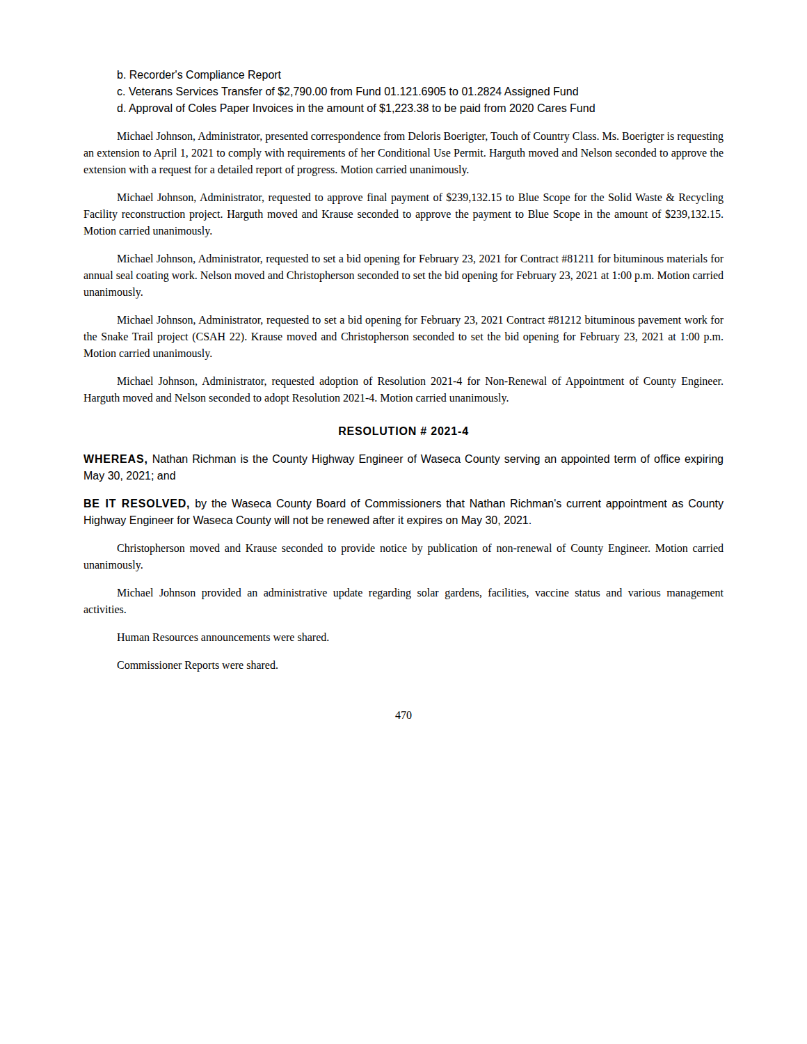b. Recorder's Compliance Report
c. Veterans Services Transfer of $2,790.00 from Fund 01.121.6905 to 01.2824 Assigned Fund
d. Approval of Coles Paper Invoices in the amount of $1,223.38 to be paid from 2020 Cares Fund
Michael Johnson, Administrator, presented correspondence from Deloris Boerigter, Touch of Country Class. Ms. Boerigter is requesting an extension to April 1, 2021 to comply with requirements of her Conditional Use Permit. Harguth moved and Nelson seconded to approve the extension with a request for a detailed report of progress. Motion carried unanimously.
Michael Johnson, Administrator, requested to approve final payment of $239,132.15 to Blue Scope for the Solid Waste & Recycling Facility reconstruction project. Harguth moved and Krause seconded to approve the payment to Blue Scope in the amount of $239,132.15. Motion carried unanimously.
Michael Johnson, Administrator, requested to set a bid opening for February 23, 2021 for Contract #81211 for bituminous materials for annual seal coating work. Nelson moved and Christopherson seconded to set the bid opening for February 23, 2021 at 1:00 p.m. Motion carried unanimously.
Michael Johnson, Administrator, requested to set a bid opening for February 23, 2021 Contract #81212 bituminous pavement work for the Snake Trail project (CSAH 22). Krause moved and Christopherson seconded to set the bid opening for February 23, 2021 at 1:00 p.m. Motion carried unanimously.
Michael Johnson, Administrator, requested adoption of Resolution 2021-4 for Non-Renewal of Appointment of County Engineer. Harguth moved and Nelson seconded to adopt Resolution 2021-4. Motion carried unanimously.
RESOLUTION # 2021-4
WHEREAS, Nathan Richman is the County Highway Engineer of Waseca County serving an appointed term of office expiring May 30, 2021; and
BE IT RESOLVED, by the Waseca County Board of Commissioners that Nathan Richman's current appointment as County Highway Engineer for Waseca County will not be renewed after it expires on May 30, 2021.
Christopherson moved and Krause seconded to provide notice by publication of non-renewal of County Engineer. Motion carried unanimously.
Michael Johnson provided an administrative update regarding solar gardens, facilities, vaccine status and various management activities.
Human Resources announcements were shared.
Commissioner Reports were shared.
470